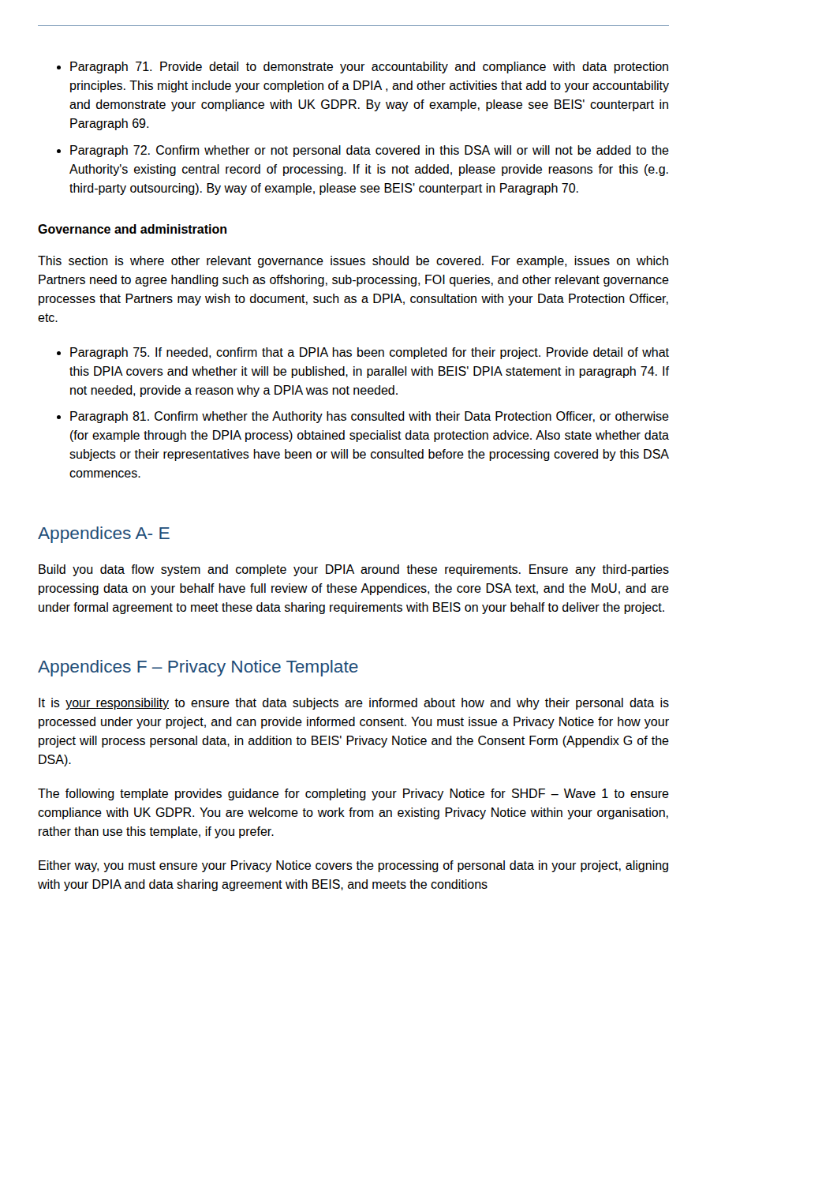Paragraph 71. Provide detail to demonstrate your accountability and compliance with data protection principles. This might include your completion of a DPIA , and other activities that add to your accountability and demonstrate your compliance with UK GDPR. By way of example, please see BEIS' counterpart in Paragraph 69.
Paragraph 72. Confirm whether or not personal data covered in this DSA will or will not be added to the Authority's existing central record of processing. If it is not added, please provide reasons for this (e.g. third-party outsourcing). By way of example, please see BEIS' counterpart in Paragraph 70.
Governance and administration
This section is where other relevant governance issues should be covered. For example, issues on which Partners need to agree handling such as offshoring, sub-processing, FOI queries, and other relevant governance processes that Partners may wish to document, such as a DPIA, consultation with your Data Protection Officer, etc.
Paragraph 75. If needed, confirm that a DPIA has been completed for their project. Provide detail of what this DPIA covers and whether it will be published, in parallel with BEIS' DPIA statement in paragraph 74. If not needed, provide a reason why a DPIA was not needed.
Paragraph 81. Confirm whether the Authority has consulted with their Data Protection Officer, or otherwise (for example through the DPIA process) obtained specialist data protection advice. Also state whether data subjects or their representatives have been or will be consulted before the processing covered by this DSA commences.
Appendices A- E
Build you data flow system and complete your DPIA around these requirements. Ensure any third-parties processing data on your behalf have full review of these Appendices, the core DSA text, and the MoU, and are under formal agreement to meet these data sharing requirements with BEIS on your behalf to deliver the project.
Appendices F – Privacy Notice Template
It is your responsibility to ensure that data subjects are informed about how and why their personal data is processed under your project, and can provide informed consent. You must issue a Privacy Notice for how your project will process personal data, in addition to BEIS' Privacy Notice and the Consent Form (Appendix G of the DSA).
The following template provides guidance for completing your Privacy Notice for SHDF – Wave 1 to ensure compliance with UK GDPR. You are welcome to work from an existing Privacy Notice within your organisation, rather than use this template, if you prefer.
Either way, you must ensure your Privacy Notice covers the processing of personal data in your project, aligning with your DPIA and data sharing agreement with BEIS, and meets the conditions